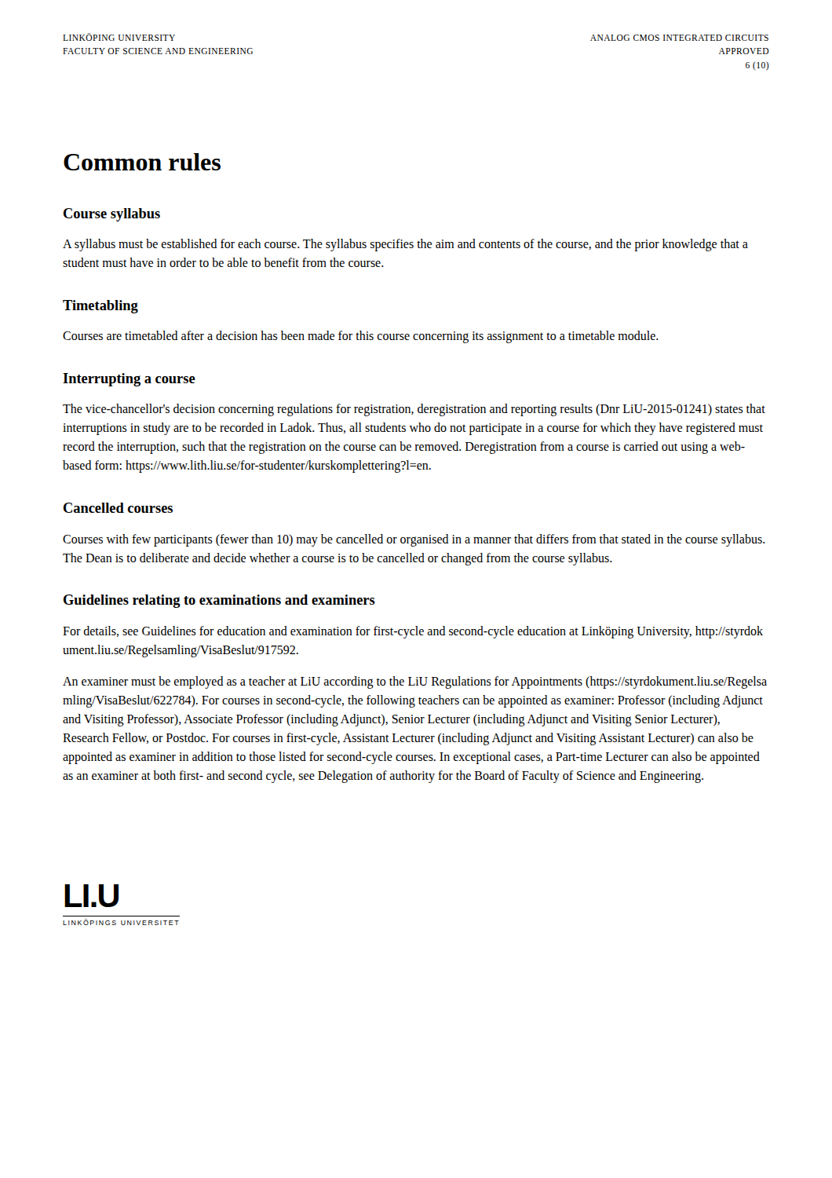Linköping University
Faculty of Science and Engineering
Analog CMOS Integrated Circuits
Approved
6 (10)
Common rules
Course syllabus
A syllabus must be established for each course. The syllabus specifies the aim and contents of the course, and the prior knowledge that a student must have in order to be able to benefit from the course.
Timetabling
Courses are timetabled after a decision has been made for this course concerning its assignment to a timetable module.
Interrupting a course
The vice-chancellor's decision concerning regulations for registration, deregistration and reporting results (Dnr LiU-2015-01241) states that interruptions in study are to be recorded in Ladok. Thus, all students who do not participate in a course for which they have registered must record the interruption, such that the registration on the course can be removed. Deregistration from a course is carried out using a web-based form: https://www.lith.liu.se/for-studenter/kurskomplettering?l=en.
Cancelled courses
Courses with few participants (fewer than 10) may be cancelled or organised in a manner that differs from that stated in the course syllabus. The Dean is to deliberate and decide whether a course is to be cancelled or changed from the course syllabus.
Guidelines relating to examinations and examiners
For details, see Guidelines for education and examination for first-cycle and second-cycle education at Linköping University, http://styrdokument.liu.se/Regelsamling/VisaBeslut/917592.
An examiner must be employed as a teacher at LiU according to the LiU Regulations for Appointments (https://styrdokument.liu.se/Regelsamling/VisaBeslut/622784). For courses in second-cycle, the following teachers can be appointed as examiner: Professor (including Adjunct and Visiting Professor), Associate Professor (including Adjunct), Senior Lecturer (including Adjunct and Visiting Senior Lecturer), Research Fellow, or Postdoc. For courses in first-cycle, Assistant Lecturer (including Adjunct and Visiting Assistant Lecturer) can also be appointed as examiner in addition to those listed for second-cycle courses. In exceptional cases, a Part-time Lecturer can also be appointed as an examiner at both first- and second cycle, see Delegation of authority for the Board of Faculty of Science and Engineering.
LI.U
LINKÖPINGS UNIVERSITET